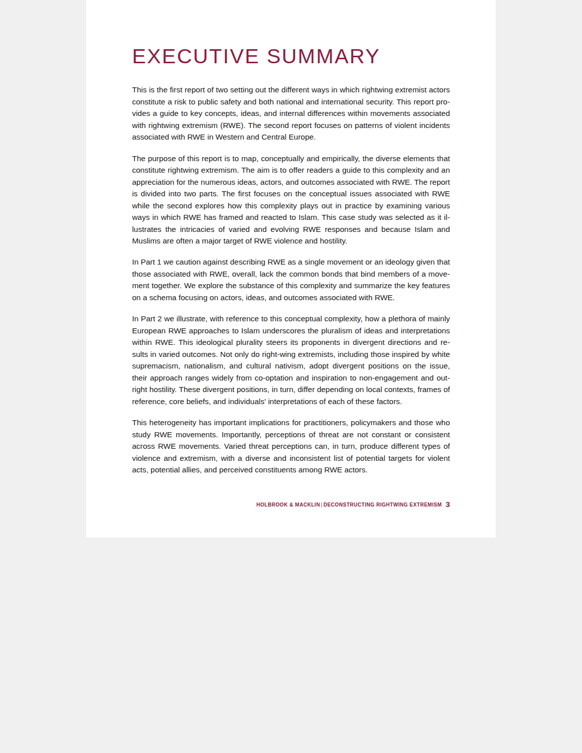EXECUTIVE SUMMARY
This is the first report of two setting out the different ways in which rightwing extremist actors constitute a risk to public safety and both national and international security. This report provides a guide to key concepts, ideas, and internal differences within movements associated with rightwing extremism (RWE). The second report focuses on patterns of violent incidents associated with RWE in Western and Central Europe.
The purpose of this report is to map, conceptually and empirically, the diverse elements that constitute rightwing extremism. The aim is to offer readers a guide to this complexity and an appreciation for the numerous ideas, actors, and outcomes associated with RWE. The report is divided into two parts. The first focuses on the conceptual issues associated with RWE while the second explores how this complexity plays out in practice by examining various ways in which RWE has framed and reacted to Islam. This case study was selected as it illustrates the intricacies of varied and evolving RWE responses and because Islam and Muslims are often a major target of RWE violence and hostility.
In Part 1 we caution against describing RWE as a single movement or an ideology given that those associated with RWE, overall, lack the common bonds that bind members of a movement together. We explore the substance of this complexity and summarize the key features on a schema focusing on actors, ideas, and outcomes associated with RWE.
In Part 2 we illustrate, with reference to this conceptual complexity, how a plethora of mainly European RWE approaches to Islam underscores the pluralism of ideas and interpretations within RWE. This ideological plurality steers its proponents in divergent directions and results in varied outcomes. Not only do right-wing extremists, including those inspired by white supremacism, nationalism, and cultural nativism, adopt divergent positions on the issue, their approach ranges widely from co-optation and inspiration to non-engagement and outright hostility. These divergent positions, in turn, differ depending on local contexts, frames of reference, core beliefs, and individuals' interpretations of each of these factors.
This heterogeneity has important implications for practitioners, policymakers and those who study RWE movements. Importantly, perceptions of threat are not constant or consistent across RWE movements. Varied threat perceptions can, in turn, produce different types of violence and extremism, with a diverse and inconsistent list of potential targets for violent acts, potential allies, and perceived constituents among RWE actors.
Holbrook & Macklin|Deconstructing Rightwing Extremism3